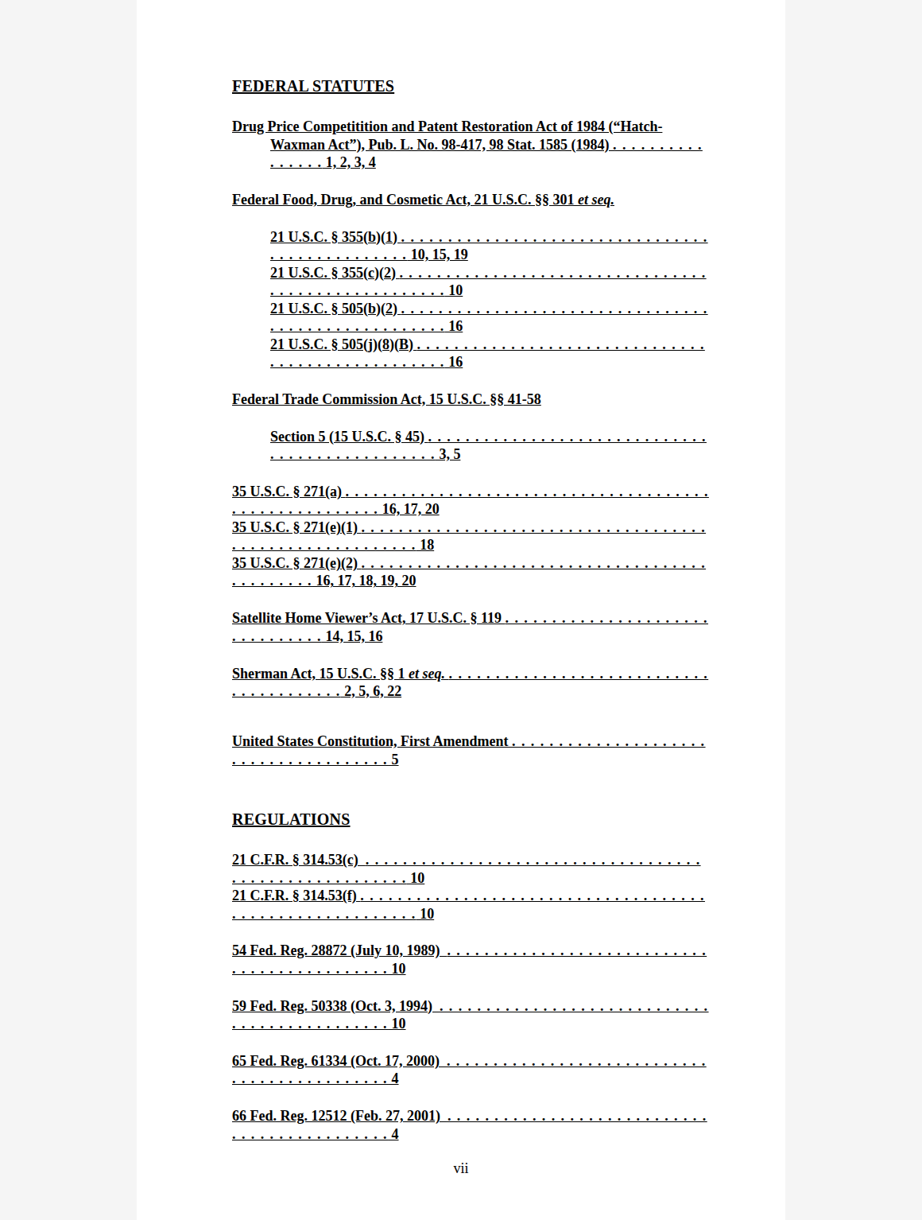FEDERAL STATUTES
Drug Price Competitition and Patent Restoration Act of 1984 (“Hatch-Waxman Act”), Pub. L. No. 98-417, 98 Stat. 1585 (1984) . . . . . . . . . . . . . . . . 1, 2, 3, 4
Federal Food, Drug, and Cosmetic Act, 21 U.S.C. §§ 301 et seq.
21 U.S.C. § 355(b)(1) . . . . . . . . . . . . . . . . . . . . . . . . . . . . . . . . . . . . . . . . . . . . . . . . 10, 15, 19
21 U.S.C. § 355(c)(2) . . . . . . . . . . . . . . . . . . . . . . . . . . . . . . . . . . . . . . . . . . . . . . . . . . . . 10
21 U.S.C. § 505(b)(2) . . . . . . . . . . . . . . . . . . . . . . . . . . . . . . . . . . . . . . . . . . . . . . . . . . . . 16
21 U.S.C. § 505(j)(8)(B) . . . . . . . . . . . . . . . . . . . . . . . . . . . . . . . . . . . . . . . . . . . . . . . . . . 16
Federal Trade Commission Act, 15 U.S.C. §§ 41-58
Section 5 (15 U.S.C. § 45) . . . . . . . . . . . . . . . . . . . . . . . . . . . . . . . . . . . . . . . . . . . . . . . . 3, 5
35 U.S.C. § 271(a) . . . . . . . . . . . . . . . . . . . . . . . . . . . . . . . . . . . . . . . . . . . . . . . . . . . . . . . 16, 17, 20
35 U.S.C. § 271(e)(1) . . . . . . . . . . . . . . . . . . . . . . . . . . . . . . . . . . . . . . . . . . . . . . . . . . . . . . . . . 18
35 U.S.C. § 271(e)(2) . . . . . . . . . . . . . . . . . . . . . . . . . . . . . . . . . . . . . . . . . . . . . . 16, 17, 18, 19, 20
Satellite Home Viewer’s Act, 17 U.S.C. § 119 . . . . . . . . . . . . . . . . . . . . . . . . . . . . . . . . 14, 15, 16
Sherman Act, 15 U.S.C. §§ 1 et seq. . . . . . . . . . . . . . . . . . . . . . . . . . . . . . . . . . . . . . . . . 2, 5, 6, 22
United States Constitution, First Amendment . . . . . . . . . . . . . . . . . . . . . . . . . . . . . . . . . . . . . . 5
REGULATIONS
21 C.F.R. § 314.53(c) . . . . . . . . . . . . . . . . . . . . . . . . . . . . . . . . . . . . . . . . . . . . . . . . . . . . . . . 10
21 C.F.R. § 314.53(f) . . . . . . . . . . . . . . . . . . . . . . . . . . . . . . . . . . . . . . . . . . . . . . . . . . . . . . . . . 10
54 Fed. Reg. 28872 (July 10, 1989) . . . . . . . . . . . . . . . . . . . . . . . . . . . . . . . . . . . . . . . . . . . . . 10
59 Fed. Reg. 50338 (Oct. 3, 1994) . . . . . . . . . . . . . . . . . . . . . . . . . . . . . . . . . . . . . . . . . . . . . . 10
65 Fed. Reg. 61334 (Oct. 17, 2000) . . . . . . . . . . . . . . . . . . . . . . . . . . . . . . . . . . . . . . . . . . . . . 4
66 Fed. Reg. 12512 (Feb. 27, 2001) . . . . . . . . . . . . . . . . . . . . . . . . . . . . . . . . . . . . . . . . . . . . . 4
vii